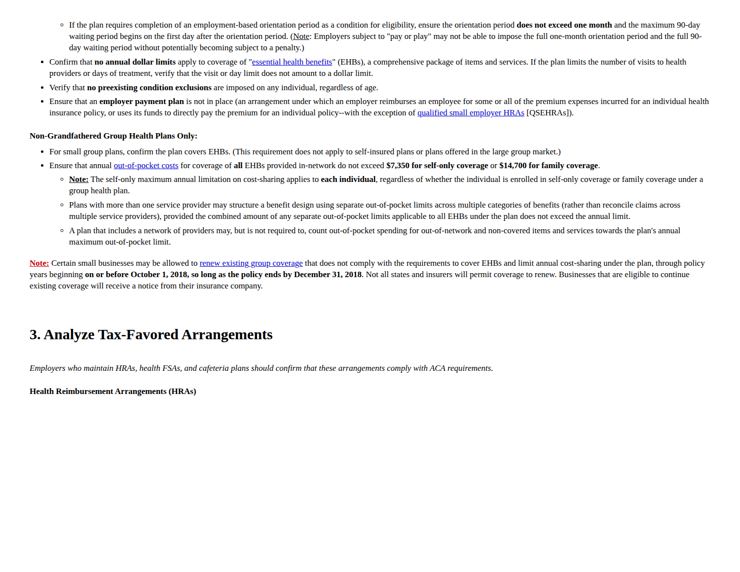If the plan requires completion of an employment-based orientation period as a condition for eligibility, ensure the orientation period does not exceed one month and the maximum 90-day waiting period begins on the first day after the orientation period. (Note: Employers subject to "pay or play" may not be able to impose the full one-month orientation period and the full 90-day waiting period without potentially becoming subject to a penalty.)
Confirm that no annual dollar limits apply to coverage of "essential health benefits" (EHBs), a comprehensive package of items and services. If the plan limits the number of visits to health providers or days of treatment, verify that the visit or day limit does not amount to a dollar limit.
Verify that no preexisting condition exclusions are imposed on any individual, regardless of age.
Ensure that an employer payment plan is not in place (an arrangement under which an employer reimburses an employee for some or all of the premium expenses incurred for an individual health insurance policy, or uses its funds to directly pay the premium for an individual policy--with the exception of qualified small employer HRAs [QSEHRAs]).
Non-Grandfathered Group Health Plans Only:
For small group plans, confirm the plan covers EHBs. (This requirement does not apply to self-insured plans or plans offered in the large group market.)
Ensure that annual out-of-pocket costs for coverage of all EHBs provided in-network do not exceed $7,350 for self-only coverage or $14,700 for family coverage.
Note: The self-only maximum annual limitation on cost-sharing applies to each individual, regardless of whether the individual is enrolled in self-only coverage or family coverage under a group health plan.
Plans with more than one service provider may structure a benefit design using separate out-of-pocket limits across multiple categories of benefits (rather than reconcile claims across multiple service providers), provided the combined amount of any separate out-of-pocket limits applicable to all EHBs under the plan does not exceed the annual limit.
A plan that includes a network of providers may, but is not required to, count out-of-pocket spending for out-of-network and non-covered items and services towards the plan's annual maximum out-of-pocket limit.
Note: Certain small businesses may be allowed to renew existing group coverage that does not comply with the requirements to cover EHBs and limit annual cost-sharing under the plan, through policy years beginning on or before October 1, 2018, so long as the policy ends by December 31, 2018. Not all states and insurers will permit coverage to renew. Businesses that are eligible to continue existing coverage will receive a notice from their insurance company.
3. Analyze Tax-Favored Arrangements
Employers who maintain HRAs, health FSAs, and cafeteria plans should confirm that these arrangements comply with ACA requirements.
Health Reimbursement Arrangements (HRAs)